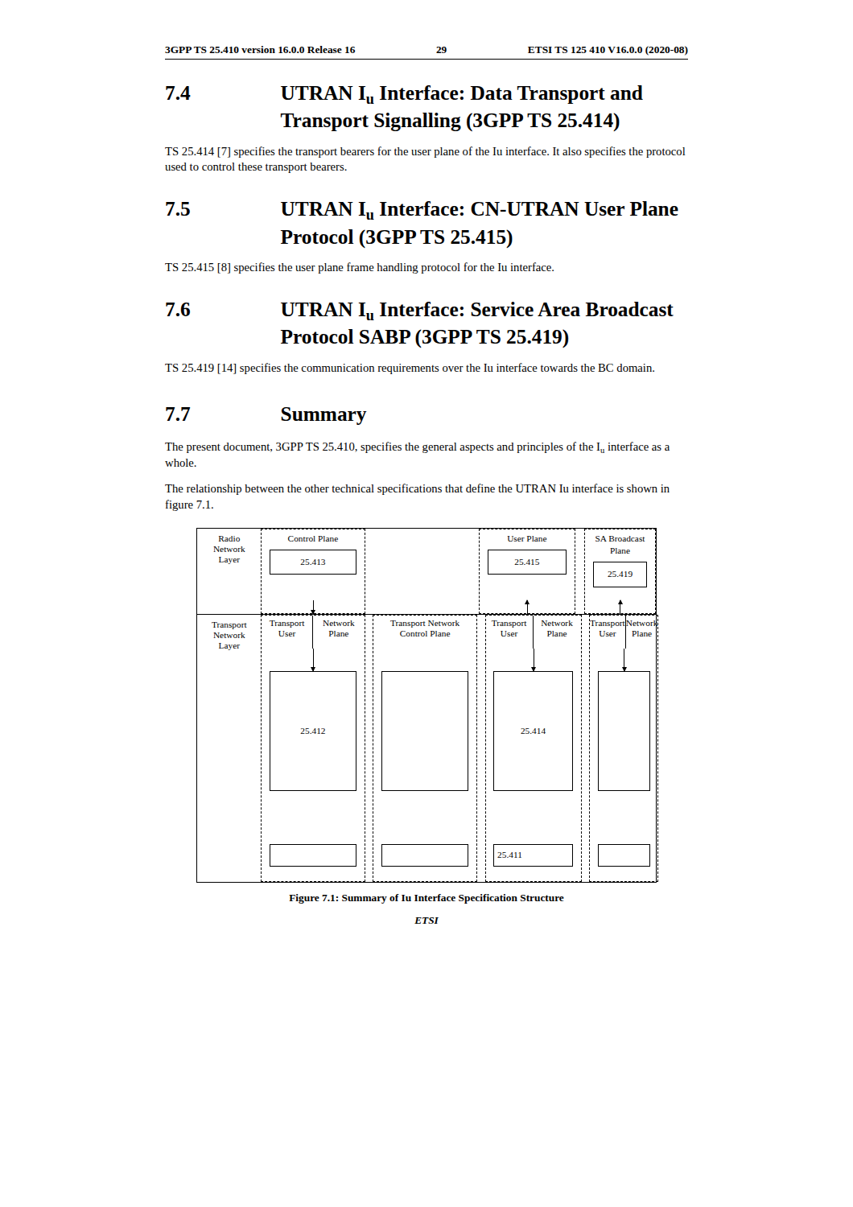3GPP TS 25.410 version 16.0.0 Release 16
29
ETSI TS 125 410 V16.0.0 (2020-08)
7.4 UTRAN Iu Interface: Data Transport and Transport Signalling (3GPP TS 25.414)
TS 25.414 [7] specifies the transport bearers for the user plane of the Iu interface. It also specifies the protocol used to control these transport bearers.
7.5 UTRAN Iu Interface: CN-UTRAN User Plane Protocol (3GPP TS 25.415)
TS 25.415 [8] specifies the user plane frame handling protocol for the Iu interface.
7.6 UTRAN Iu Interface: Service Area Broadcast Protocol SABP (3GPP TS 25.419)
TS 25.419 [14] specifies the communication requirements over the Iu interface towards the BC domain.
7.7 Summary
The present document, 3GPP TS 25.410, specifies the general aspects and principles of the Iu interface as a whole.
The relationship between the other technical specifications that define the UTRAN Iu interface is shown in figure 7.1.
Radio
Network
Layer
Control Plane
25.413
User Plane
25.415
SA Broadcast Plane
25.419
Transport
Network
Layer
Transport
User
Network
Plane
25.412
Transport Network
Control Plane
Transport
User
Network
Plane
25.414
25.411
Transport
User
Network
Plane
Figure 7.1: Summary of Iu Interface Specification Structure
ETSI